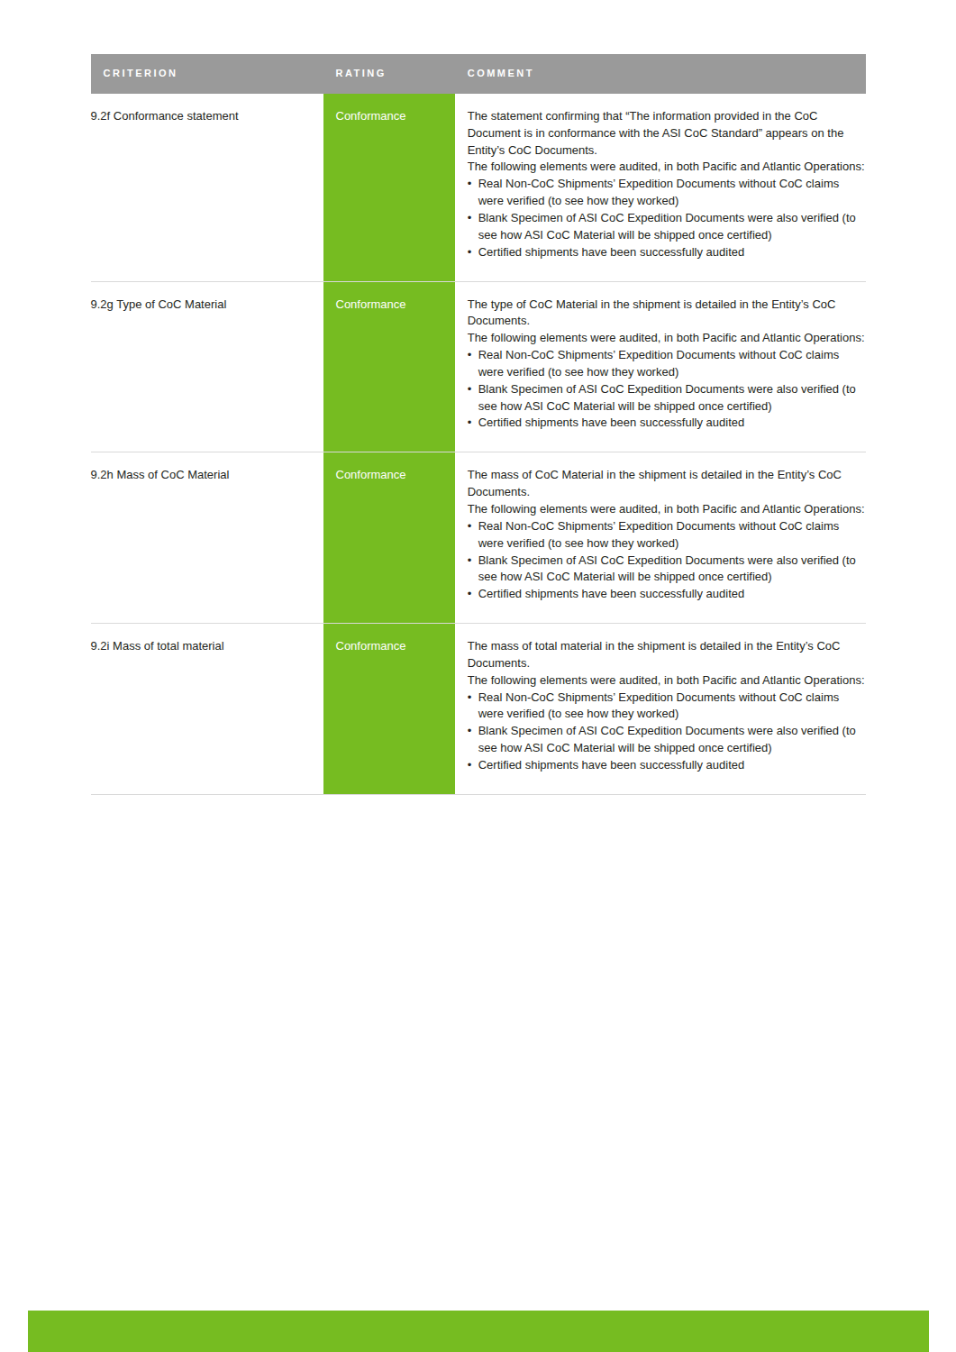| CRITERION | RATING | COMMENT |
| --- | --- | --- |
| 9.2f Conformance statement | Conformance | The statement confirming that “The information provided in the CoC Document is in conformance with the ASI CoC Standard” appears on the Entity’s CoC Documents. The following elements were audited, in both Pacific and Atlantic Operations: Real Non-CoC Shipments’ Expedition Documents without CoC claims were verified (to see how they worked) Blank Specimen of ASI CoC Expedition Documents were also verified (to see how ASI CoC Material will be shipped once certified) Certified shipments have been successfully audited |
| 9.2g Type of CoC Material | Conformance | The type of CoC Material in the shipment is detailed in the Entity’s CoC Documents. The following elements were audited, in both Pacific and Atlantic Operations: Real Non-CoC Shipments’ Expedition Documents without CoC claims were verified (to see how they worked) Blank Specimen of ASI CoC Expedition Documents were also verified (to see how ASI CoC Material will be shipped once certified) Certified shipments have been successfully audited |
| 9.2h Mass of CoC Material | Conformance | The mass of CoC Material in the shipment is detailed in the Entity’s CoC Documents. The following elements were audited, in both Pacific and Atlantic Operations: Real Non-CoC Shipments’ Expedition Documents without CoC claims were verified (to see how they worked) Blank Specimen of ASI CoC Expedition Documents were also verified (to see how ASI CoC Material will be shipped once certified) Certified shipments have been successfully audited |
| 9.2i Mass of total material | Conformance | The mass of total material in the shipment is detailed in the Entity’s CoC Documents. The following elements were audited, in both Pacific and Atlantic Operations: Real Non-CoC Shipments’ Expedition Documents without CoC claims were verified (to see how they worked) Blank Specimen of ASI CoC Expedition Documents were also verified (to see how ASI CoC Material will be shipped once certified) Certified shipments have been successfully audited |